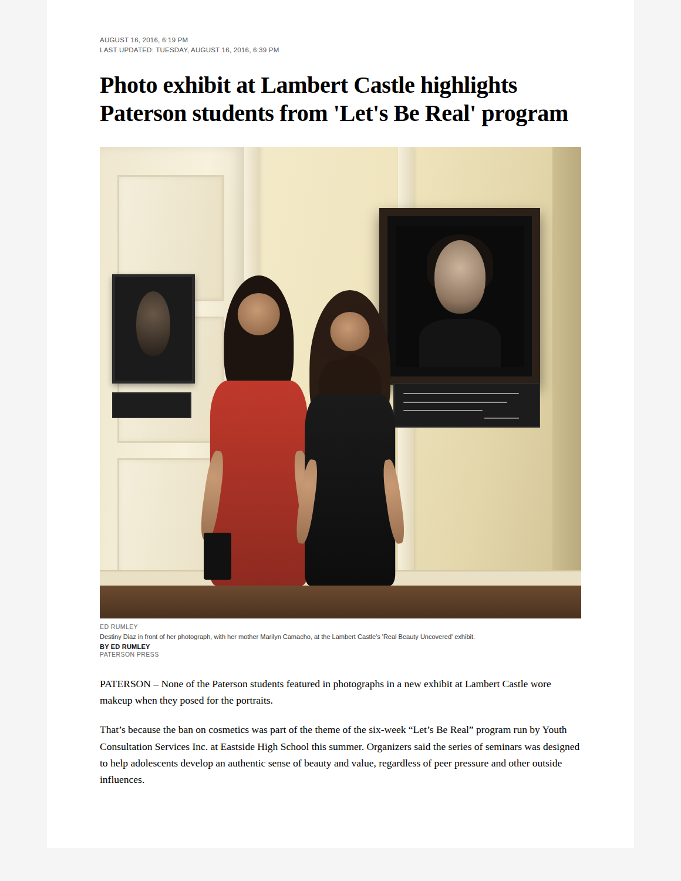August 16, 2016, 6:19 PM
Last updated: Tuesday, August 16, 2016, 6:39 PM
Photo exhibit at Lambert Castle highlights Paterson students from 'Let's Be Real' program
Ed Rumley
Destiny Diaz in front of her photograph, with her mother Marilyn Camacho, at the Lambert Castle's 'Real Beauty Uncovered' exhibit.
By Ed Rumley
Paterson Press
PATERSON – None of the Paterson students featured in photographs in a new exhibit at Lambert Castle wore makeup when they posed for the portraits.
That’s because the ban on cosmetics was part of the theme of the six-week “Let’s Be Real” program run by Youth Consultation Services Inc. at Eastside High School this summer. Organizers said the series of seminars was designed to help adolescents develop an authentic sense of beauty and value, regardless of peer pressure and other outside influences.